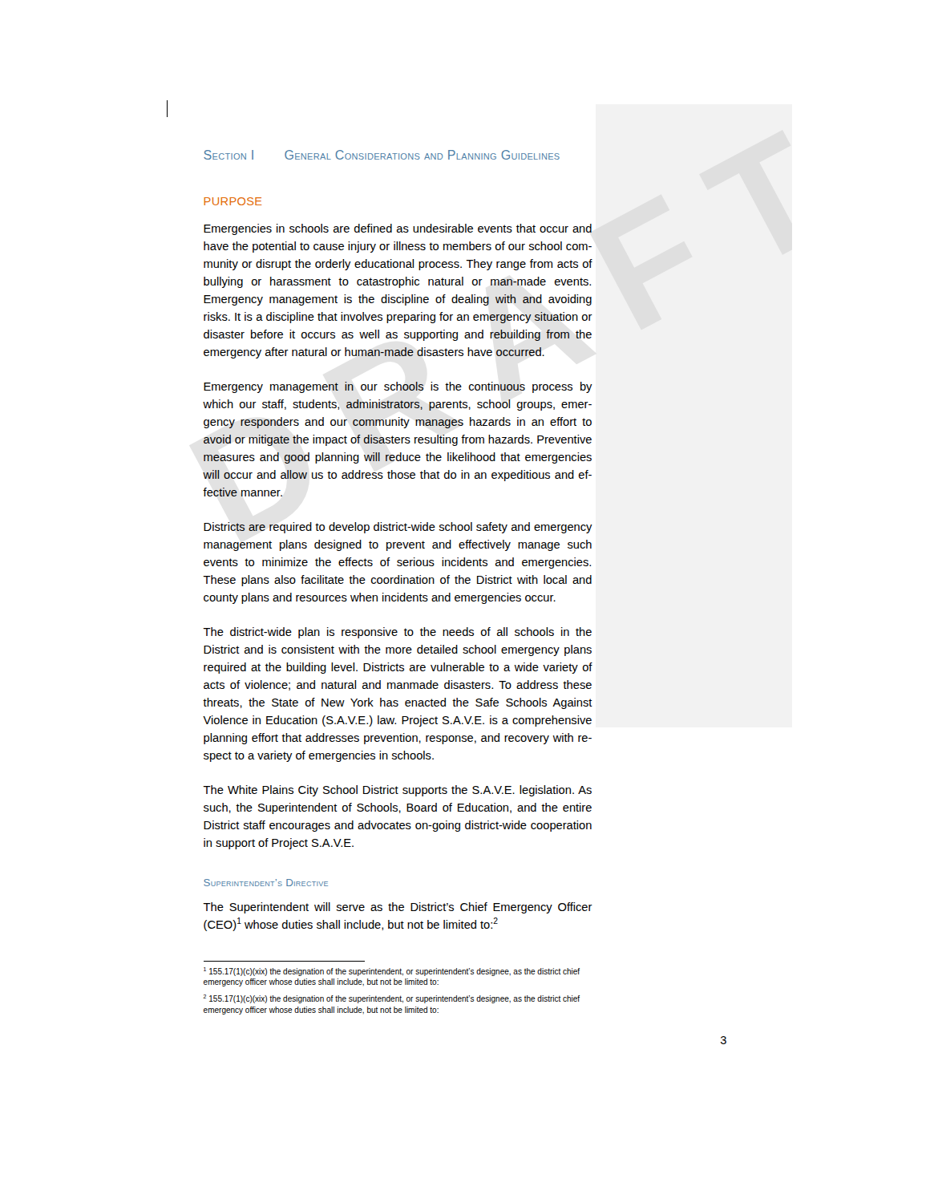DRAFT
Section I General Considerations and Planning Guidelines
PURPOSE
Emergencies in schools are defined as undesirable events that occur and have the potential to cause injury or illness to members of our school community or disrupt the orderly educational process. They range from acts of bullying or harassment to catastrophic natural or man-made events. Emergency management is the discipline of dealing with and avoiding risks. It is a discipline that involves preparing for an emergency situation or disaster before it occurs as well as supporting and rebuilding from the emergency after natural or human-made disasters have occurred.
Emergency management in our schools is the continuous process by which our staff, students, administrators, parents, school groups, emergency responders and our community manages hazards in an effort to avoid or mitigate the impact of disasters resulting from hazards. Preventive measures and good planning will reduce the likelihood that emergencies will occur and allow us to address those that do in an expeditious and effective manner.
Districts are required to develop district-wide school safety and emergency management plans designed to prevent and effectively manage such events to minimize the effects of serious incidents and emergencies. These plans also facilitate the coordination of the District with local and county plans and resources when incidents and emergencies occur.
The district-wide plan is responsive to the needs of all schools in the District and is consistent with the more detailed school emergency plans required at the building level. Districts are vulnerable to a wide variety of acts of violence; and natural and manmade disasters. To address these threats, the State of New York has enacted the Safe Schools Against Violence in Education (S.A.V.E.) law. Project S.A.V.E. is a comprehensive planning effort that addresses prevention, response, and recovery with respect to a variety of emergencies in schools.
The White Plains City School District supports the S.A.V.E. legislation. As such, the Superintendent of Schools, Board of Education, and the entire District staff encourages and advocates on-going district-wide cooperation in support of Project S.A.V.E.
Superintendent’s Directive
The Superintendent will serve as the District’s Chief Emergency Officer (CEO)1 whose duties shall include, but not be limited to:2
1 155.17(1)(c)(xix) the designation of the superintendent, or superintendent’s designee, as the district chief emergency officer whose duties shall include, but not be limited to:
2 155.17(1)(c)(xix) the designation of the superintendent, or superintendent’s designee, as the district chief emergency officer whose duties shall include, but not be limited to:
3